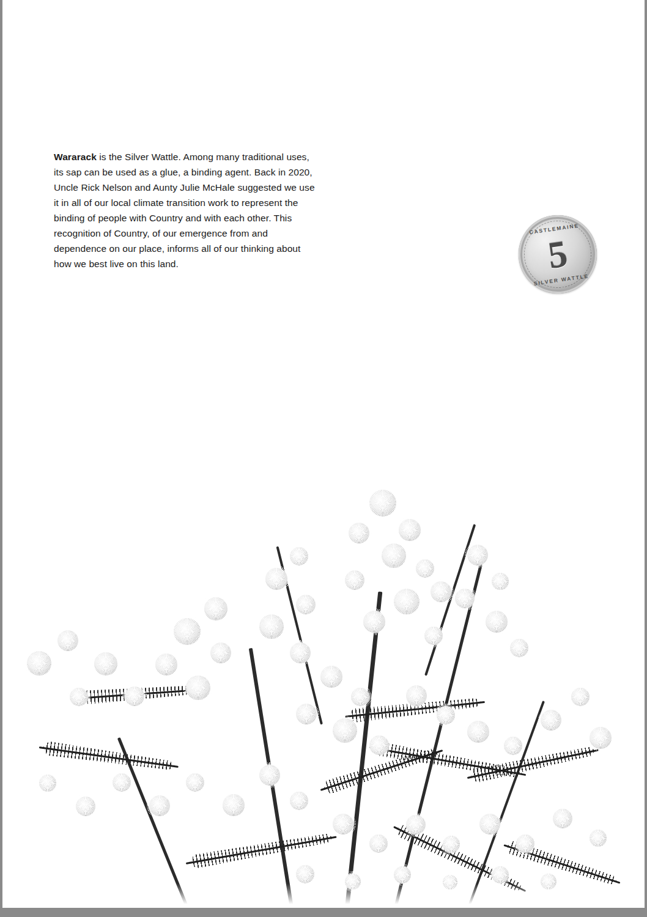Wararack is the Silver Wattle. Among many traditional uses, its sap can be used as a glue, a binding agent. Back in 2020, Uncle Rick Nelson and Aunty Julie McHale suggested we use it in all of our local climate transition work to represent the binding of people with Country and with each other. This recognition of Country, of our emergence from and dependence on our place, informs all of our thinking about how we best live on this land.
Castlemaine
5
Silver Wattle